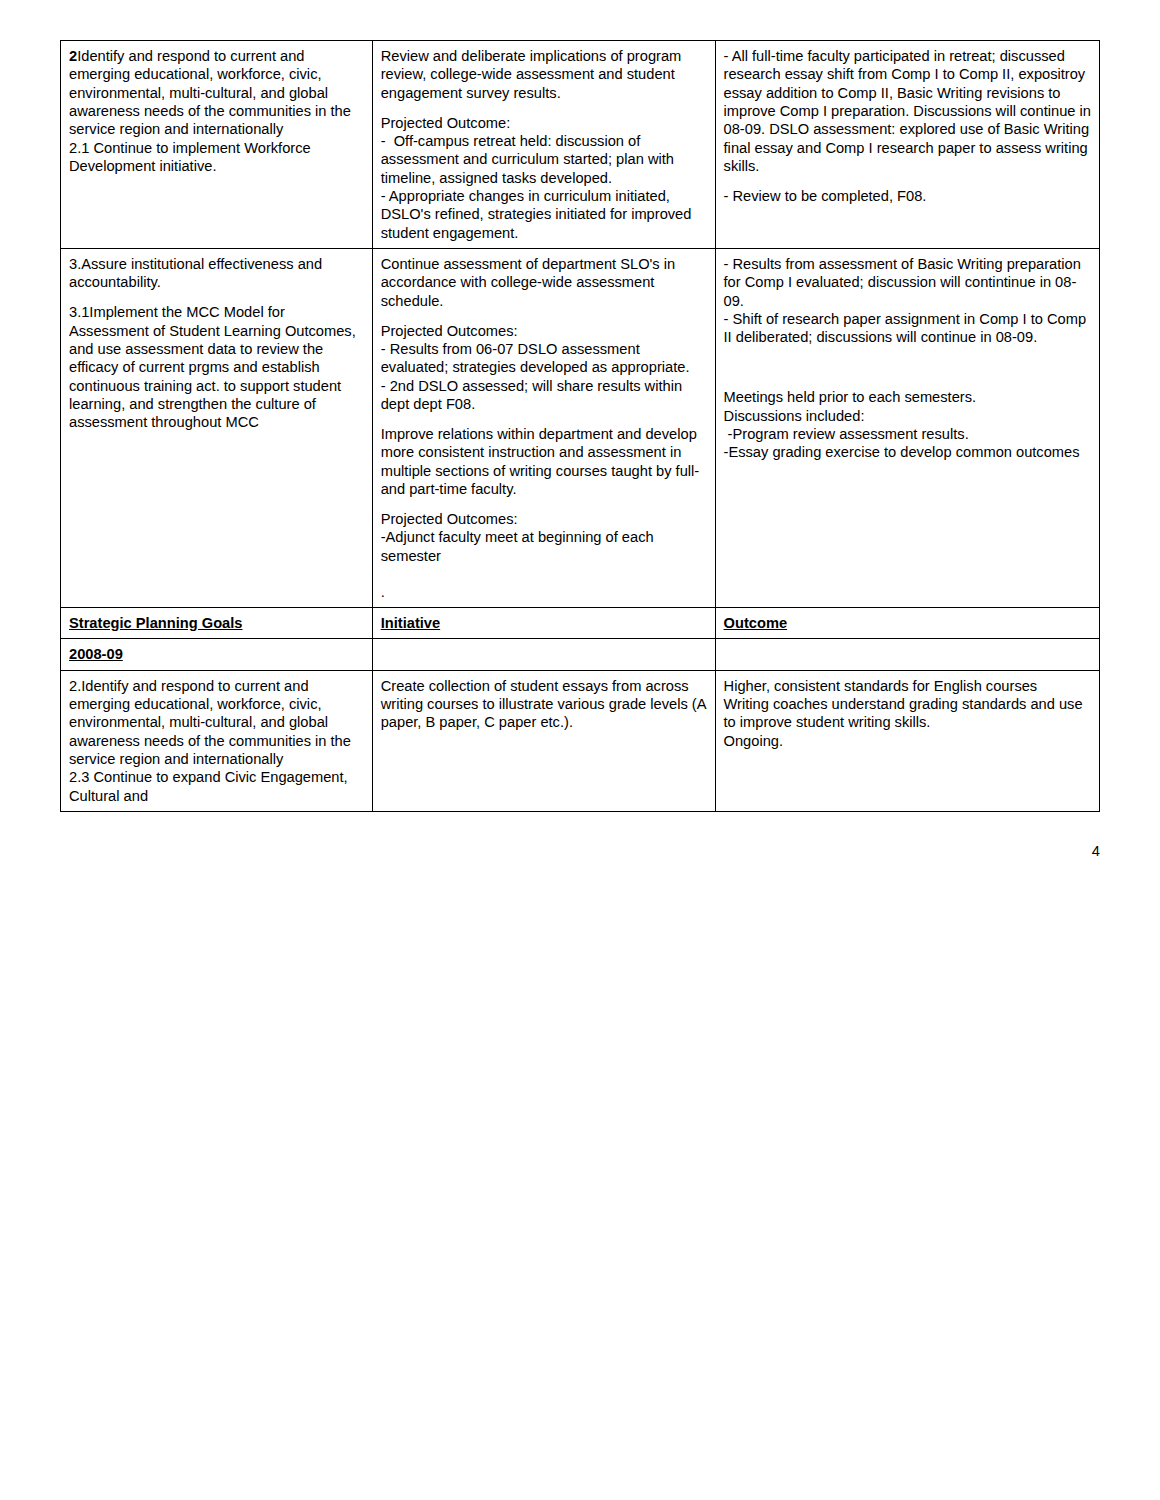| 2 Identify and respond to current and emerging educational, workforce, civic, environmental, multi-cultural, and global awareness needs of the communities in the service region and internationally 2.1 Continue to implement Workforce Development initiative. | Review and deliberate implications of program review, college-wide assessment and student engagement survey results. Projected Outcome: - Off-campus retreat held: discussion of assessment and curriculum started; plan with timeline, assigned tasks developed. - Appropriate changes in curriculum initiated, DSLO's refined, strategies initiated for improved student engagement. | - All full-time faculty participated in retreat; discussed research essay shift from Comp I to Comp II, expositroy essay addition to Comp II, Basic Writing revisions to improve Comp I preparation. Discussions will continue in 08-09. DSLO assessment: explored use of Basic Writing final essay and Comp I research paper to assess writing skills. - Review to be completed, F08. |
| 3.Assure institutional effectiveness and accountability. 3.1Implement the MCC Model for Assessment of Student Learning Outcomes, and use assessment data to review the efficacy of current prgms and establish continuous training act. to support student learning, and strengthen the culture of assessment throughout MCC | Continue assessment of department SLO's in accordance with college-wide assessment schedule. Projected Outcomes: - Results from 06-07 DSLO assessment evaluated; strategies developed as appropriate. - 2nd DSLO assessed; will share results within dept dept F08. Improve relations within department and develop more consistent instruction and assessment in multiple sections of writing courses taught by full- and part-time faculty. Projected Outcomes: -Adjunct faculty meet at beginning of each semester . | - Results from assessment of Basic Writing preparation for Comp I evaluated; discussion will contintinue in 08-09. - Shift of research paper assignment in Comp I to Comp II deliberated; discussions will continue in 08-09. Meetings held prior to each semesters. Discussions included: -Program review assessment results. -Essay grading exercise to develop common outcomes |
| Strategic Planning Goals | Initiative | Outcome |
| 2008-09 | | |
| 2.Identify and respond to current and emerging educational, workforce, civic, environmental, multi-cultural, and global awareness needs of the communities in the service region and internationally 2.3 Continue to expand Civic Engagement, Cultural and | Create collection of student essays from across writing courses to illustrate various grade levels (A paper, B paper, C paper etc.). | Higher, consistent standards for English courses Writing coaches understand grading standards and use to improve student writing skills. Ongoing. |
4